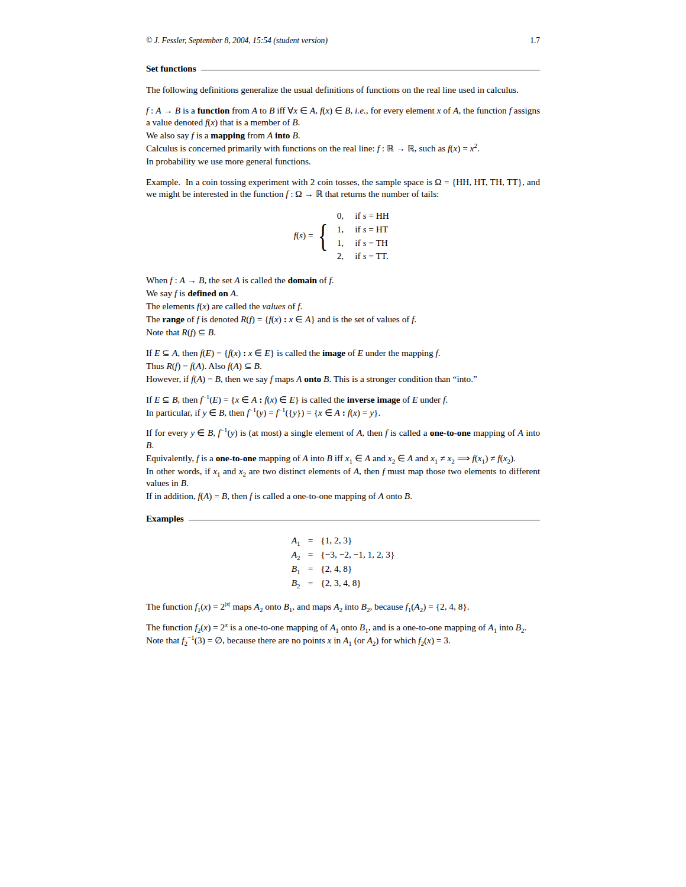© J. Fessler, September 8, 2004, 15:54 (student version)
1.7
Set functions
The following definitions generalize the usual definitions of functions on the real line used in calculus.
f : A → B is a function from A to B iff ∀x ∈ A, f(x) ∈ B, i.e., for every element x of A, the function f assigns a value denoted f(x) that is a member of B.
We also say f is a mapping from A into B.
Calculus is concerned primarily with functions on the real line: f : ℝ → ℝ, such as f(x) = x2.
In probability we use more general functions.
Example. In a coin tossing experiment with 2 coin tosses, the sample space is Ω = {HH, HT, TH, TT}, and we might be interested in the function f : Ω → ℝ that returns the number of tails:
f(s) = {
| 0, | if s = HH |
| 1, | if s = HT |
| 1, | if s = TH |
| 2, | if s = TT . |
When f : A → B, the set A is called the domain of f.
We say f is defined on A.
The elements f(x) are called the values of f.
The range of f is denoted R(f) = {f(x) : x ∈ A} and is the set of values of f.
Note that R(f) ⊆ B.
If E ⊆ A, then f(E) = {f(x) : x ∈ E} is called the image of E under the mapping f.
Thus R(f) = f(A). Also f(A) ⊆ B.
However, if f(A) = B, then we say f maps A onto B. This is a stronger condition than “into.”
If E ⊆ B, then f−1(E) = {x ∈ A : f(x) ∈ E} is called the inverse image of E under f.
In particular, if y ∈ B, then f−1(y) = f−1({y}) = {x ∈ A : f(x) = y}.
If for every y ∈ B, f−1(y) is (at most) a single element of A, then f is called a one-to-one mapping of A into B.
Equivalently, f is a one-to-one mapping of A into B iff x1 ∈ A and x2 ∈ A and x1 ≠ x2 ⟹ f(x1) ≠ f(x2).
In other words, if x1 and x2 are two distinct elements of A, then f must map those two elements to different values in B.
If in addition, f(A) = B, then f is called a one-to-one mapping of A onto B.
Examples
| A 1 | = | {1, 2, 3} |
| A 2 | = | {−3, −2, −1, 1, 2, 3} |
| B 1 | = | {2, 4, 8} |
| B 2 | = | {2, 3, 4, 8} |
The function f1(x) = 2|x| maps A2 onto B1, and maps A2 into B2, because f1(A2) = {2, 4, 8}.
The function f2(x) = 2x is a one-to-one mapping of A1 onto B1, and is a one-to-one mapping of A1 into B2.
Note that f2−1(3) = ∅, because there are no points x in A1 (or A2) for which f2(x) = 3.